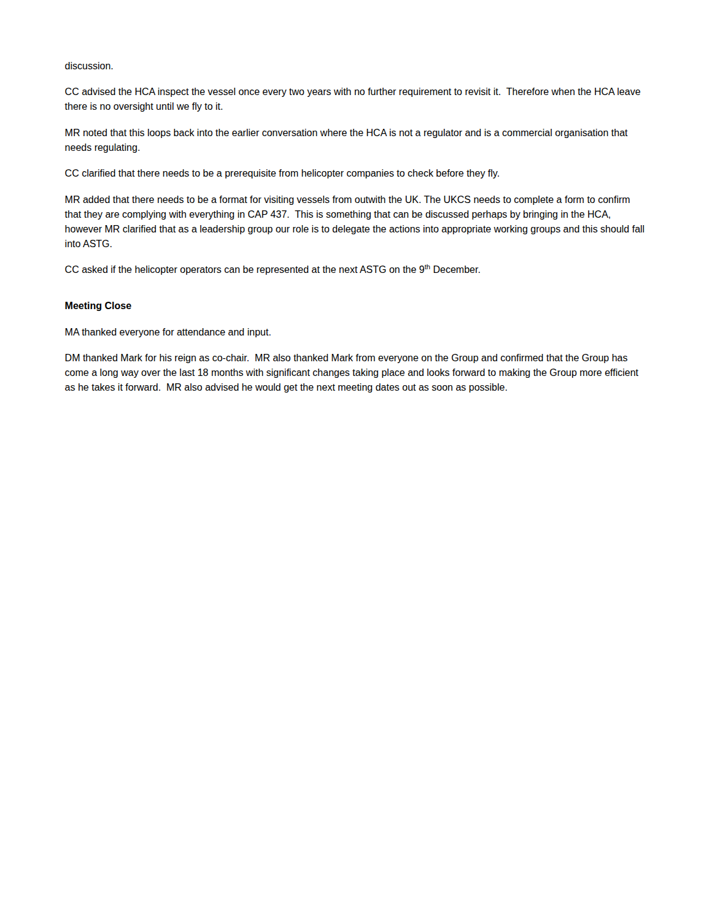discussion.
CC advised the HCA inspect the vessel once every two years with no further requirement to revisit it. Therefore when the HCA leave there is no oversight until we fly to it.
MR noted that this loops back into the earlier conversation where the HCA is not a regulator and is a commercial organisation that needs regulating.
CC clarified that there needs to be a prerequisite from helicopter companies to check before they fly.
MR added that there needs to be a format for visiting vessels from outwith the UK. The UKCS needs to complete a form to confirm that they are complying with everything in CAP 437. This is something that can be discussed perhaps by bringing in the HCA, however MR clarified that as a leadership group our role is to delegate the actions into appropriate working groups and this should fall into ASTG.
CC asked if the helicopter operators can be represented at the next ASTG on the 9th December.
Meeting Close
MA thanked everyone for attendance and input.
DM thanked Mark for his reign as co-chair. MR also thanked Mark from everyone on the Group and confirmed that the Group has come a long way over the last 18 months with significant changes taking place and looks forward to making the Group more efficient as he takes it forward. MR also advised he would get the next meeting dates out as soon as possible.